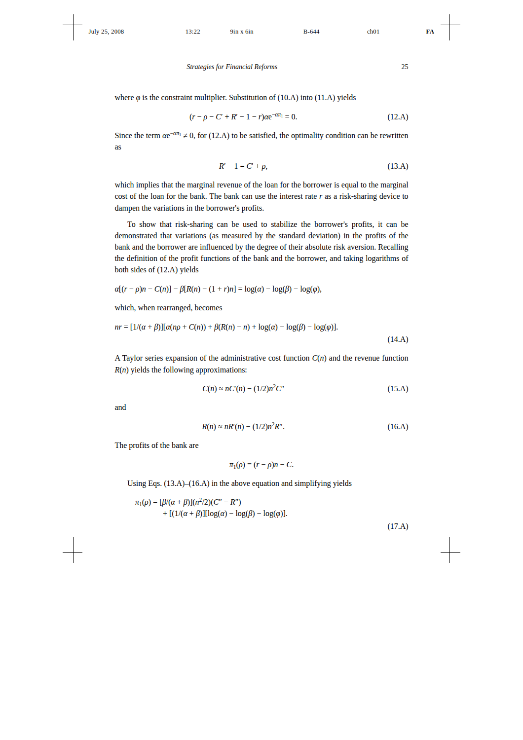July 25, 2008 13:22 9in x 6in B-644 ch01 FA
Strategies for Financial Reforms 25
where φ is the constraint multiplier. Substitution of (10.A) into (11.A) yields
(r − ρ − C′ + R′ − 1 − r)αe−απ1 = 0. (12.A)
Since the term αe−απ1 ≠ 0, for (12.A) to be satisfied, the optimality condition can be rewritten as
R′ − 1 = C′ + ρ, (13.A)
which implies that the marginal revenue of the loan for the borrower is equal to the marginal cost of the loan for the bank. The bank can use the interest rate r as a risk-sharing device to dampen the variations in the borrower's profits.
To show that risk-sharing can be used to stabilize the borrower's profits, it can be demonstrated that variations (as measured by the standard deviation) in the profits of the bank and the borrower are influenced by the degree of their absolute risk aversion. Recalling the definition of the profit functions of the bank and the borrower, and taking logarithms of both sides of (12.A) yields
α[(r − ρ)n − C(n)] − β[R(n) − (1 + r)n] = log(α) − log(β) − log(φ),
which, when rearranged, becomes
nr = [1/(α + β)][α(nρ + C(n)) + β(R(n) − n) + log(α) − log(β) − log(φ)].
(14.A)
A Taylor series expansion of the administrative cost function C(n) and the revenue function R(n) yields the following approximations:
C(n) ≈ nC′(n) − (1/2)n2C″ (15.A)
and
R(n) ≈ nR′(n) − (1/2)n2R″. (16.A)
The profits of the bank are
π1(ρ) = (r − ρ)n − C.
Using Eqs. (13.A)–(16.A) in the above equation and simplifying yields
π1(ρ) = [β/(α + β)](n2/2)(C″ − R″)
+ [(1/(α + β)][log(α) − log(β) − log(φ)].
(17.A)